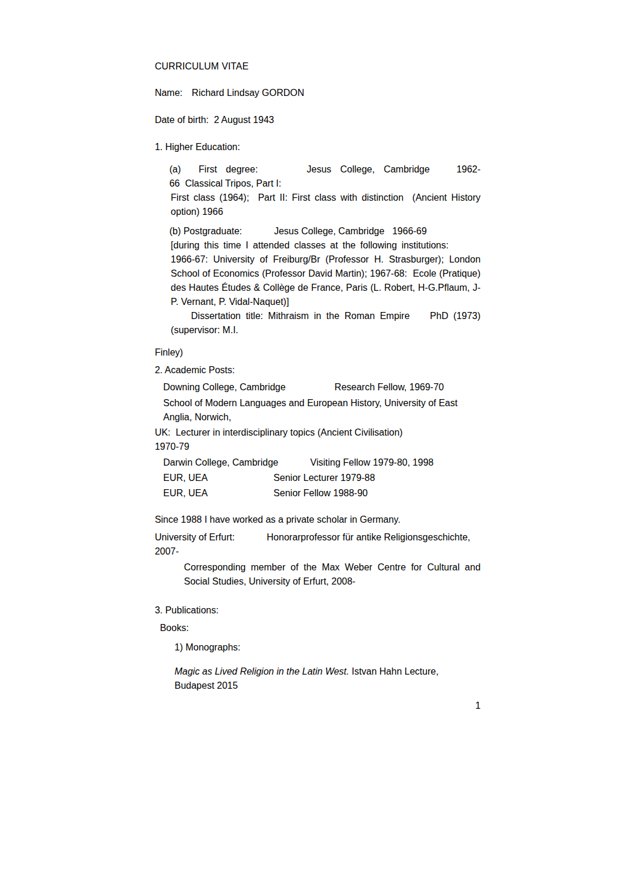CURRICULUM VITAE
Name: Richard Lindsay GORDON
Date of birth: 2 August 1943
1. Higher Education:
(a) First degree: Jesus College, Cambridge 1962-66 Classical Tripos, Part I: First class (1964); Part II: First class with distinction (Ancient History option) 1966
(b) Postgraduate: Jesus College, Cambridge 1966-69 [during this time I attended classes at the following institutions: 1966-67: University of Freiburg/Br (Professor H. Strasburger); London School of Economics (Professor David Martin); 1967-68: Ecole (Pratique) des Hautes Études & Collège de France, Paris (L. Robert, H-G.Pflaum, J-P. Vernant, P. Vidal-Naquet)] Dissertation title: Mithraism in the Roman Empire PhD (1973) (supervisor: M.I.
Finley)
2. Academic Posts:
Downing College, Cambridge Research Fellow, 1969-70
School of Modern Languages and European History, University of East Anglia, Norwich,
UK: Lecturer in interdisciplinary topics (Ancient Civilisation) 1970-79
Darwin College, Cambridge Visiting Fellow 1979-80, 1998
EUR, UEA Senior Lecturer 1979-88
EUR, UEA Senior Fellow 1988-90
Since 1988 I have worked as a private scholar in Germany.
University of Erfurt: Honorarprofessor für antike Religionsgeschichte, 2007-
Corresponding member of the Max Weber Centre for Cultural and Social Studies, University of Erfurt, 2008-
3. Publications:
Books:
1) Monographs:
Magic as Lived Religion in the Latin West. Istvan Hahn Lecture, Budapest 2015
1